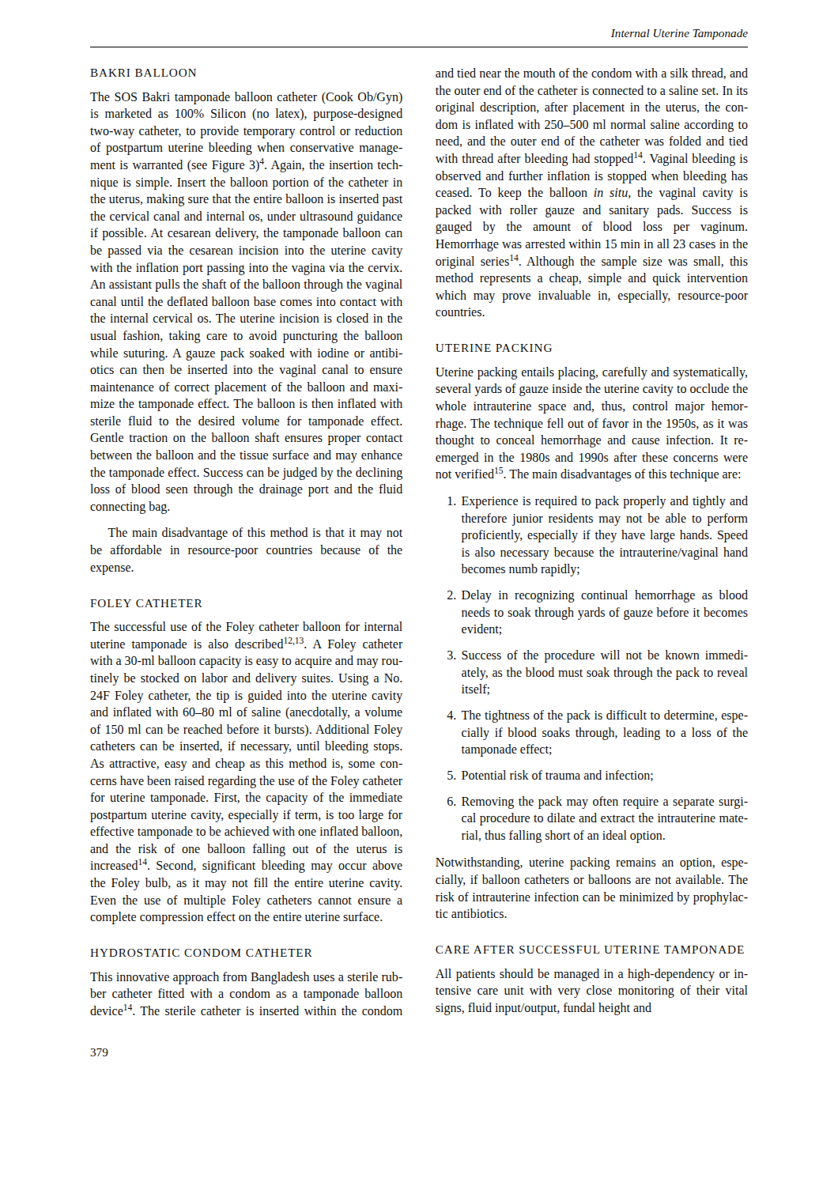Internal Uterine Tamponade
Bakri balloon
The SOS Bakri tamponade balloon catheter (Cook Ob/Gyn) is marketed as 100% Silicon (no latex), purpose-designed two-way catheter, to provide temporary control or reduction of postpartum uterine bleeding when conservative management is warranted (see Figure 3)4. Again, the insertion technique is simple. Insert the balloon portion of the catheter in the uterus, making sure that the entire balloon is inserted past the cervical canal and internal os, under ultrasound guidance if possible. At cesarean delivery, the tamponade balloon can be passed via the cesarean incision into the uterine cavity with the inflation port passing into the vagina via the cervix. An assistant pulls the shaft of the balloon through the vaginal canal until the deflated balloon base comes into contact with the internal cervical os. The uterine incision is closed in the usual fashion, taking care to avoid puncturing the balloon while suturing. A gauze pack soaked with iodine or antibiotics can then be inserted into the vaginal canal to ensure maintenance of correct placement of the balloon and maximize the tamponade effect. The balloon is then inflated with sterile fluid to the desired volume for tamponade effect. Gentle traction on the balloon shaft ensures proper contact between the balloon and the tissue surface and may enhance the tamponade effect. Success can be judged by the declining loss of blood seen through the drainage port and the fluid connecting bag.
The main disadvantage of this method is that it may not be affordable in resource-poor countries because of the expense.
Foley catheter
The successful use of the Foley catheter balloon for internal uterine tamponade is also described12,13. A Foley catheter with a 30-ml balloon capacity is easy to acquire and may routinely be stocked on labor and delivery suites. Using a No. 24F Foley catheter, the tip is guided into the uterine cavity and inflated with 60–80 ml of saline (anecdotally, a volume of 150 ml can be reached before it bursts). Additional Foley catheters can be inserted, if necessary, until bleeding stops. As attractive, easy and cheap as this method is, some concerns have been raised regarding the use of the Foley catheter for uterine tamponade. First, the capacity of the immediate postpartum uterine cavity, especially if term, is too large for effective tamponade to be achieved with one inflated balloon, and the risk of one balloon falling out of the uterus is increased14. Second, significant bleeding may occur above the Foley bulb, as it may not fill the entire uterine cavity. Even the use of multiple Foley catheters cannot ensure a complete compression effect on the entire uterine surface.
Hydrostatic condom catheter
This innovative approach from Bangladesh uses a sterile rubber catheter fitted with a condom as a tamponade balloon device14. The sterile catheter is inserted within the condom and tied near the mouth of the condom with a silk thread, and the outer end of the catheter is connected to a saline set. In its original description, after placement in the uterus, the condom is inflated with 250–500 ml normal saline according to need, and the outer end of the catheter was folded and tied with thread after bleeding had stopped14. Vaginal bleeding is observed and further inflation is stopped when bleeding has ceased. To keep the balloon in situ, the vaginal cavity is packed with roller gauze and sanitary pads. Success is gauged by the amount of blood loss per vaginum. Hemorrhage was arrested within 15 min in all 23 cases in the original series14. Although the sample size was small, this method represents a cheap, simple and quick intervention which may prove invaluable in, especially, resource-poor countries.
Uterine packing
Uterine packing entails placing, carefully and systematically, several yards of gauze inside the uterine cavity to occlude the whole intrauterine space and, thus, control major hemorrhage. The technique fell out of favor in the 1950s, as it was thought to conceal hemorrhage and cause infection. It re-emerged in the 1980s and 1990s after these concerns were not verified15. The main disadvantages of this technique are:
Experience is required to pack properly and tightly and therefore junior residents may not be able to perform proficiently, especially if they have large hands. Speed is also necessary because the intrauterine/vaginal hand becomes numb rapidly;
Delay in recognizing continual hemorrhage as blood needs to soak through yards of gauze before it becomes evident;
Success of the procedure will not be known immediately, as the blood must soak through the pack to reveal itself;
The tightness of the pack is difficult to determine, especially if blood soaks through, leading to a loss of the tamponade effect;
Potential risk of trauma and infection;
Removing the pack may often require a separate surgical procedure to dilate and extract the intrauterine material, thus falling short of an ideal option.
Notwithstanding, uterine packing remains an option, especially, if balloon catheters or balloons are not available. The risk of intrauterine infection can be minimized by prophylactic antibiotics.
Care after successful uterine tamponade
All patients should be managed in a high-dependency or intensive care unit with very close monitoring of their vital signs, fluid input/output, fundal height and
379